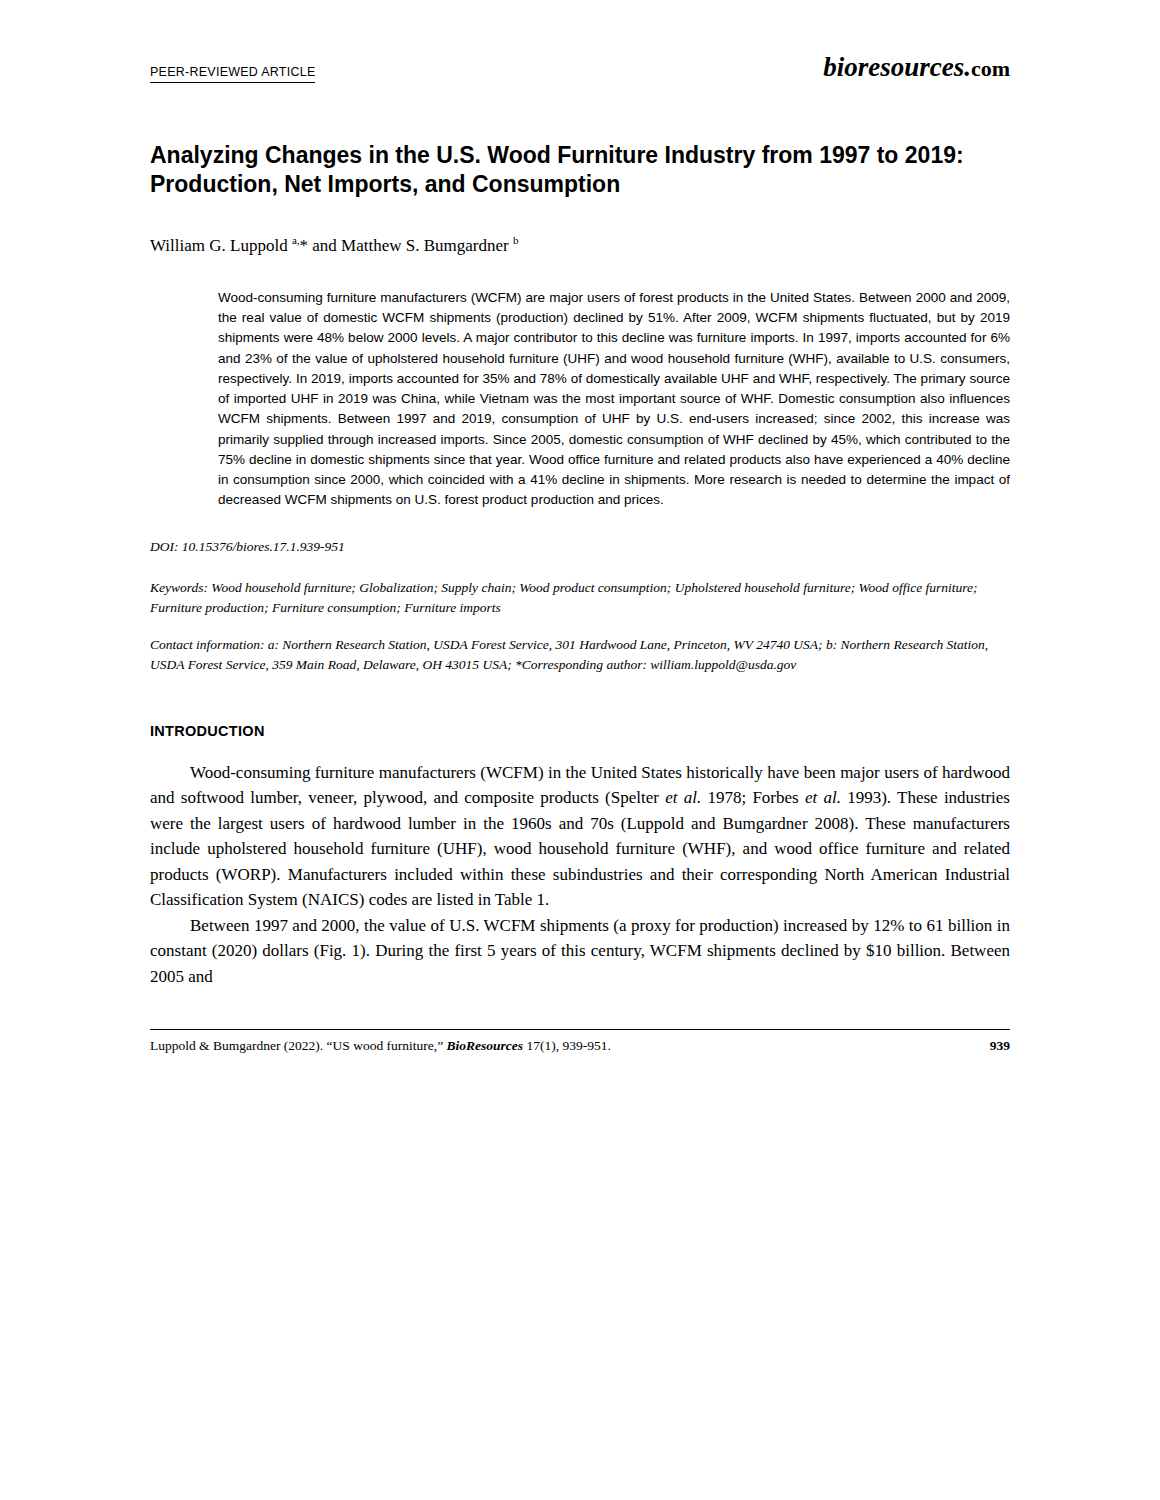Peer-Reviewed Article bioresources.com
Analyzing Changes in the U.S. Wood Furniture Industry from 1997 to 2019: Production, Net Imports, and Consumption
William G. Luppold a,* and Matthew S. Bumgardner b
Wood-consuming furniture manufacturers (WCFM) are major users of forest products in the United States. Between 2000 and 2009, the real value of domestic WCFM shipments (production) declined by 51%. After 2009, WCFM shipments fluctuated, but by 2019 shipments were 48% below 2000 levels. A major contributor to this decline was furniture imports. In 1997, imports accounted for 6% and 23% of the value of upholstered household furniture (UHF) and wood household furniture (WHF), available to U.S. consumers, respectively. In 2019, imports accounted for 35% and 78% of domestically available UHF and WHF, respectively. The primary source of imported UHF in 2019 was China, while Vietnam was the most important source of WHF. Domestic consumption also influences WCFM shipments. Between 1997 and 2019, consumption of UHF by U.S. end-users increased; since 2002, this increase was primarily supplied through increased imports. Since 2005, domestic consumption of WHF declined by 45%, which contributed to the 75% decline in domestic shipments since that year. Wood office furniture and related products also have experienced a 40% decline in consumption since 2000, which coincided with a 41% decline in shipments. More research is needed to determine the impact of decreased WCFM shipments on U.S. forest product production and prices.
DOI: 10.15376/biores.17.1.939-951
Keywords: Wood household furniture; Globalization; Supply chain; Wood product consumption; Upholstered household furniture; Wood office furniture; Furniture production; Furniture consumption; Furniture imports
Contact information: a: Northern Research Station, USDA Forest Service, 301 Hardwood Lane, Princeton, WV 24740 USA; b: Northern Research Station, USDA Forest Service, 359 Main Road, Delaware, OH 43015 USA; *Corresponding author: william.luppold@usda.gov
INTRODUCTION
Wood-consuming furniture manufacturers (WCFM) in the United States historically have been major users of hardwood and softwood lumber, veneer, plywood, and composite products (Spelter et al. 1978; Forbes et al. 1993). These industries were the largest users of hardwood lumber in the 1960s and 70s (Luppold and Bumgardner 2008). These manufacturers include upholstered household furniture (UHF), wood household furniture (WHF), and wood office furniture and related products (WORP). Manufacturers included within these subindustries and their corresponding North American Industrial Classification System (NAICS) codes are listed in Table 1.
Between 1997 and 2000, the value of U.S. WCFM shipments (a proxy for production) increased by 12% to 61 billion in constant (2020) dollars (Fig. 1). During the first 5 years of this century, WCFM shipments declined by $10 billion. Between 2005 and
Luppold & Bumgardner (2022). “US wood furniture,” BioResources 17(1), 939-951. 939